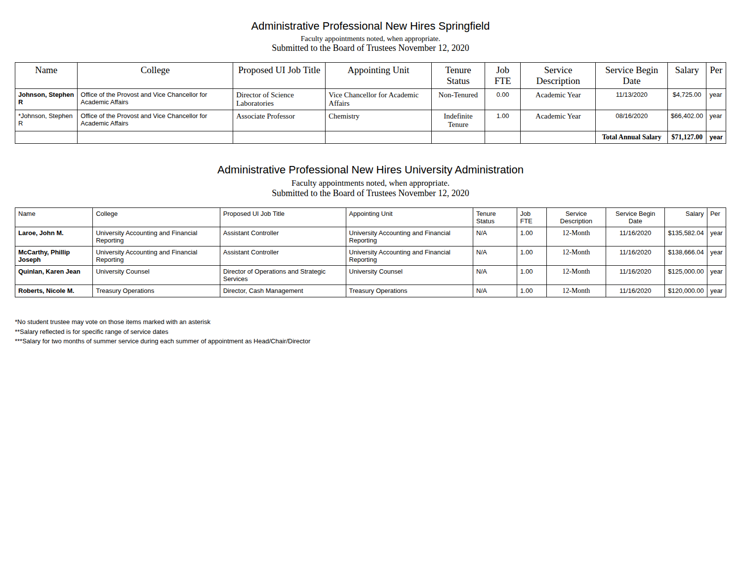Administrative Professional New Hires Springfield
Faculty appointments noted, when appropriate.
Submitted to the Board of Trustees November 12, 2020
| Name | College | Proposed UI Job Title | Appointing Unit | Tenure Status | Job FTE | Service Description | Service Begin Date | Salary | Per |
| --- | --- | --- | --- | --- | --- | --- | --- | --- | --- |
| Johnson, Stephen R | Office of the Provost and Vice Chancellor for Academic Affairs | Director of Science Laboratories | Vice Chancellor for Academic Affairs | Non-Tenured | 0.00 | Academic Year | 11/13/2020 | $4,725.00 | year |
| *Johnson, Stephen R | Office of the Provost and Vice Chancellor for Academic Affairs | Associate Professor | Chemistry | Indefinite Tenure | 1.00 | Academic Year | 08/16/2020 | $66,402.00 | year |
| | | | | | | | Total Annual Salary | $71,127.00 | year |
Administrative Professional New Hires University Administration
Faculty appointments noted, when appropriate.
Submitted to the Board of Trustees November 12, 2020
| Name | College | Proposed UI Job Title | Appointing Unit | Tenure Status | Job FTE | Service Description | Service Begin Date | Salary | Per |
| --- | --- | --- | --- | --- | --- | --- | --- | --- | --- |
| Laroe, John M. | University Accounting and Financial Reporting | Assistant Controller | University Accounting and Financial Reporting | N/A | 1.00 | 12-Month | 11/16/2020 | $135,582.04 | year |
| McCarthy, Phillip Joseph | University Accounting and Financial Reporting | Assistant Controller | University Accounting and Financial Reporting | N/A | 1.00 | 12-Month | 11/16/2020 | $138,666.04 | year |
| Quinlan, Karen Jean | University Counsel | Director of Operations and Strategic Services | University Counsel | N/A | 1.00 | 12-Month | 11/16/2020 | $125,000.00 | year |
| Roberts, Nicole M. | Treasury Operations | Director, Cash Management | Treasury Operations | N/A | 1.00 | 12-Month | 11/16/2020 | $120,000.00 | year |
*No student trustee may vote on those items marked with an asterisk
**Salary reflected is for specific range of service dates
***Salary for two months of summer service during each summer of appointment as Head/Chair/Director